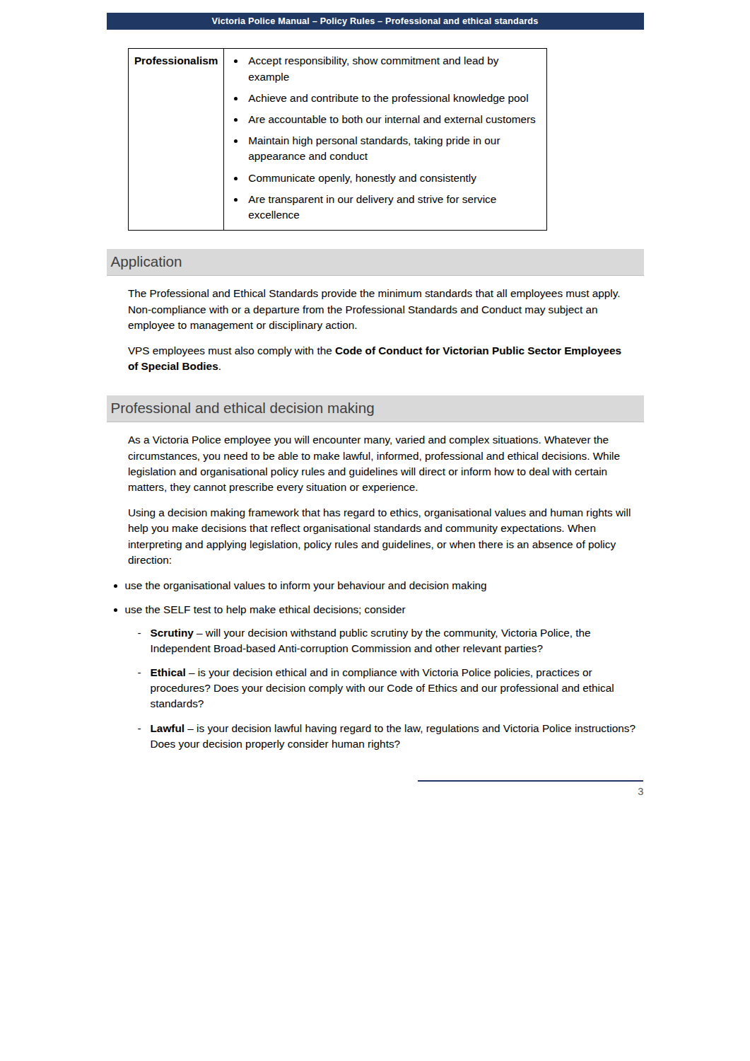Victoria Police Manual – Policy Rules – Professional and ethical standards
| Professionalism | Accept responsibility, show commitment and lead by example Achieve and contribute to the professional knowledge pool Are accountable to both our internal and external customers Maintain high personal standards, taking pride in our appearance and conduct Communicate openly, honestly and consistently Are transparent in our delivery and strive for service excellence |
Application
The Professional and Ethical Standards provide the minimum standards that all employees must apply. Non-compliance with or a departure from the Professional Standards and Conduct may subject an employee to management or disciplinary action.
VPS employees must also comply with the Code of Conduct for Victorian Public Sector Employees of Special Bodies.
Professional and ethical decision making
As a Victoria Police employee you will encounter many, varied and complex situations. Whatever the circumstances, you need to be able to make lawful, informed, professional and ethical decisions. While legislation and organisational policy rules and guidelines will direct or inform how to deal with certain matters, they cannot prescribe every situation or experience.
Using a decision making framework that has regard to ethics, organisational values and human rights will help you make decisions that reflect organisational standards and community expectations. When interpreting and applying legislation, policy rules and guidelines, or when there is an absence of policy direction:
use the organisational values to inform your behaviour and decision making
use the SELF test to help make ethical decisions; consider
Scrutiny – will your decision withstand public scrutiny by the community, Victoria Police, the Independent Broad-based Anti-corruption Commission and other relevant parties?
Ethical – is your decision ethical and in compliance with Victoria Police policies, practices or procedures? Does your decision comply with our Code of Ethics and our professional and ethical standards?
Lawful – is your decision lawful having regard to the law, regulations and Victoria Police instructions? Does your decision properly consider human rights?
3